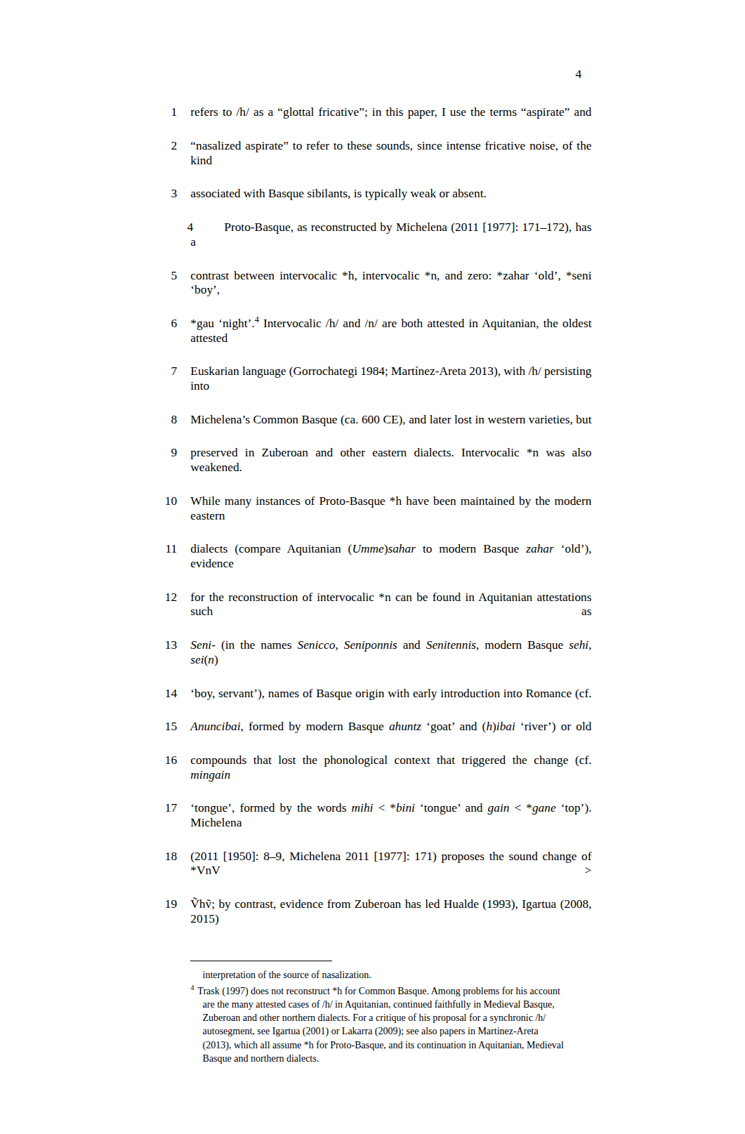4
refers to /h/ as a “glottal fricative”; in this paper, I use the terms “aspirate” and
“nasalized aspirate” to refer to these sounds, since intense fricative noise, of the kind
associated with Basque sibilants, is typically weak or absent.
Proto-Basque, as reconstructed by Michelena (2011 [1977]: 171–172), has a
contrast between intervocalic *h, intervocalic *n, and zero: *zahar ‘old’, *seni ‘boy’,
*gau ‘night’.4 Intervocalic /h/ and /n/ are both attested in Aquitanian, the oldest attested
Euskarian language (Gorrochategi 1984; Martínez-Areta 2013), with /h/ persisting into
Michelena’s Common Basque (ca. 600 CE), and later lost in western varieties, but
preserved in Zuberoan and other eastern dialects. Intervocalic *n was also weakened.
While many instances of Proto-Basque *h have been maintained by the modern eastern
dialects (compare Aquitanian (Umme)sahar to modern Basque zahar ‘old’), evidence
for the reconstruction of intervocalic *n can be found in Aquitanian attestations such as
Seni- (in the names Senicco, Seniponnis and Senitennis, modern Basque sehi, sei(n)
‘boy, servant’), names of Basque origin with early introduction into Romance (cf.
Anuncibai, formed by modern Basque ahuntz ‘goat’ and (h)ibai ‘river’) or old
compounds that lost the phonological context that triggered the change (cf. mingain
‘tongue’, formed by the words mihi < *bini ‘tongue’ and gain < *gane ‘top’). Michelena
(2011 [1950]: 8–9, Michelena 2011 [1977]: 171) proposes the sound change of *VnV >
Ṽhṽ; by contrast, evidence from Zuberoan has led Hualde (1993), Igartua (2008, 2015)
interpretation of the source of nasalization.
4 Trask (1997) does not reconstruct *h for Common Basque. Among problems for his account
are the many attested cases of /h/ in Aquitanian, continued faithfully in Medieval Basque,
Zuberoan and other northern dialects. For a critique of his proposal for a synchronic /h/
autosegment, see Igartua (2001) or Lakarra (2009); see also papers in Martinez-Areta
(2013), which all assume *h for Proto-Basque, and its continuation in Aquitanian, Medieval
Basque and northern dialects.